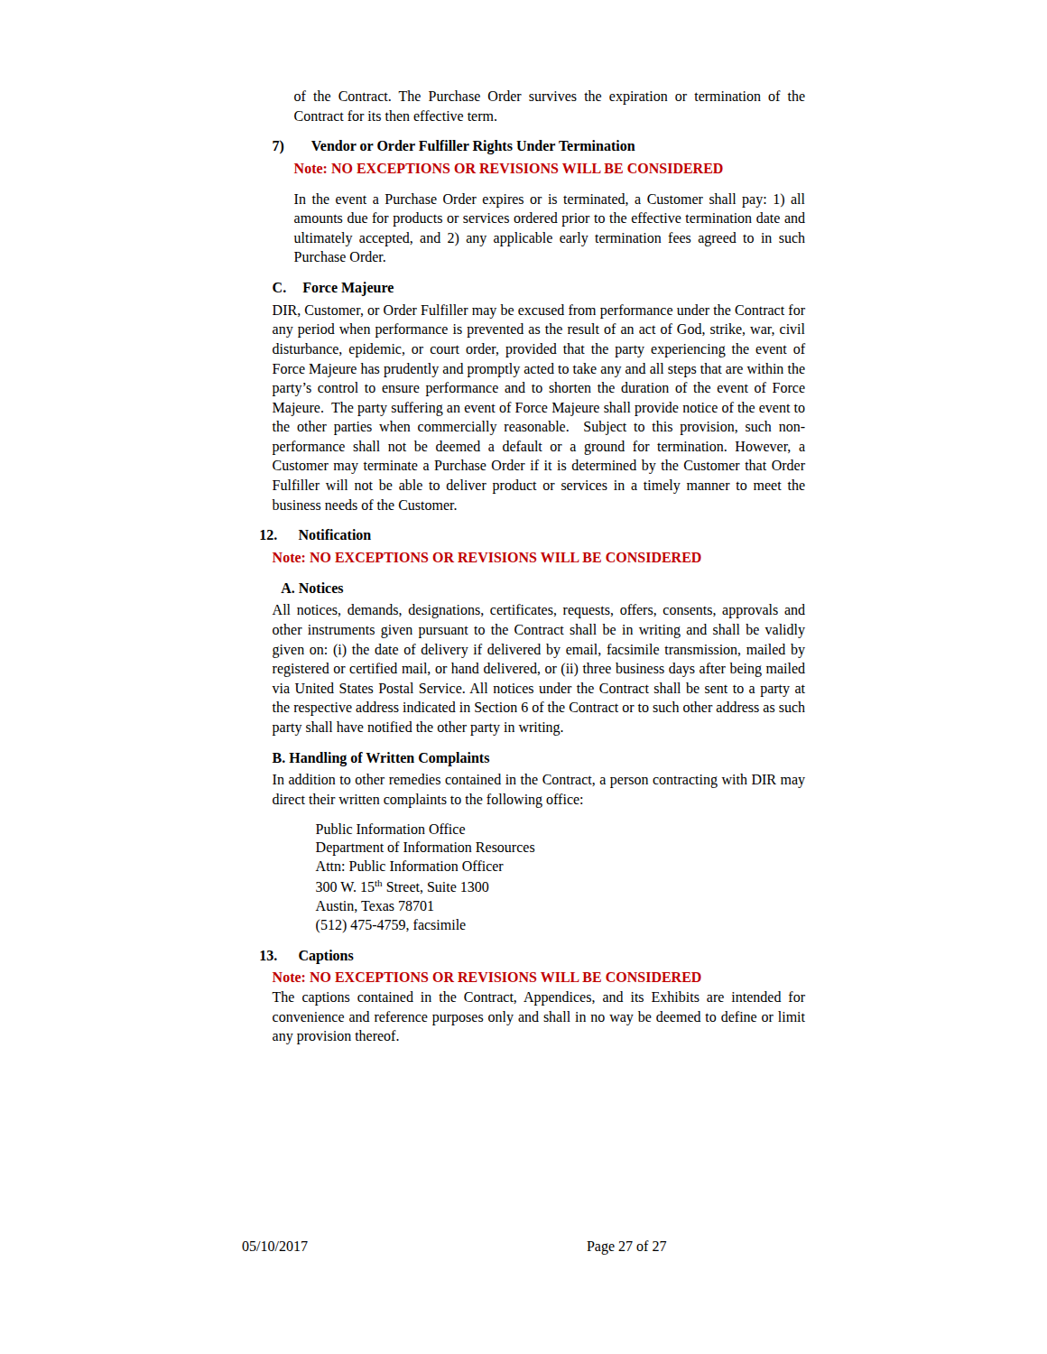of the Contract. The Purchase Order survives the expiration or termination of the Contract for its then effective term.
7)
Vendor or Order Fulfiller Rights Under Termination
Note: NO EXCEPTIONS OR REVISIONS WILL BE CONSIDERED
In the event a Purchase Order expires or is terminated, a Customer shall pay: 1) all amounts due for products or services ordered prior to the effective termination date and ultimately accepted, and 2) any applicable early termination fees agreed to in such Purchase Order.
C. Force Majeure
DIR, Customer, or Order Fulfiller may be excused from performance under the Contract for any period when performance is prevented as the result of an act of God, strike, war, civil disturbance, epidemic, or court order, provided that the party experiencing the event of Force Majeure has prudently and promptly acted to take any and all steps that are within the party’s control to ensure performance and to shorten the duration of the event of Force Majeure. The party suffering an event of Force Majeure shall provide notice of the event to the other parties when commercially reasonable. Subject to this provision, such non-performance shall not be deemed a default or a ground for termination. However, a Customer may terminate a Purchase Order if it is determined by the Customer that Order Fulfiller will not be able to deliver product or services in a timely manner to meet the business needs of the Customer.
12.
Notification
Note: NO EXCEPTIONS OR REVISIONS WILL BE CONSIDERED
A. Notices
All notices, demands, designations, certificates, requests, offers, consents, approvals and other instruments given pursuant to the Contract shall be in writing and shall be validly given on: (i) the date of delivery if delivered by email, facsimile transmission, mailed by registered or certified mail, or hand delivered, or (ii) three business days after being mailed via United States Postal Service. All notices under the Contract shall be sent to a party at the respective address indicated in Section 6 of the Contract or to such other address as such party shall have notified the other party in writing.
B. Handling of Written Complaints
In addition to other remedies contained in the Contract, a person contracting with DIR may direct their written complaints to the following office:
Public Information Office
Department of Information Resources
Attn: Public Information Officer
300 W. 15th Street, Suite 1300
Austin, Texas 78701
(512) 475-4759, facsimile
13.
Captions
Note: NO EXCEPTIONS OR REVISIONS WILL BE CONSIDERED
The captions contained in the Contract, Appendices, and its Exhibits are intended for convenience and reference purposes only and shall in no way be deemed to define or limit any provision thereof.
05/10/2017
Page 27 of 27